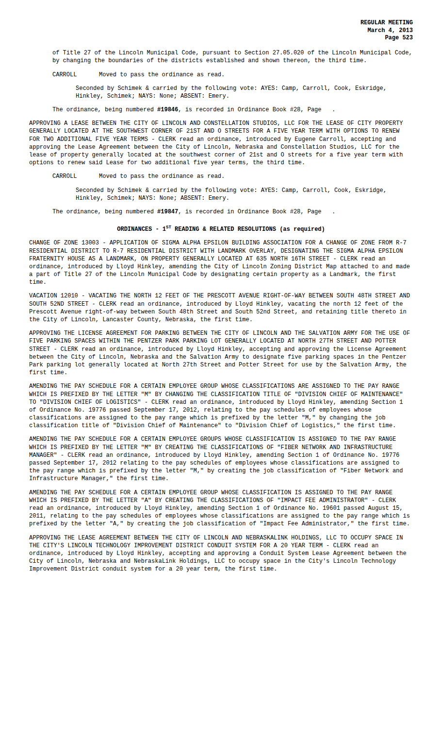REGULAR MEETING
March 4, 2013
Page 523
of Title 27 of the Lincoln Municipal Code, pursuant to Section 27.05.020 of the Lincoln Municipal Code, by changing the boundaries of the districts established and shown thereon, the third time.
CARROLLMoved to pass the ordinance as read.
Seconded by Schimek & carried by the following vote: AYES: Camp, Carroll, Cook, Eskridge, Hinkley, Schimek; NAYS: None; ABSENT: Emery.
The ordinance, being numbered #19846, is recorded in Ordinance Book #28, Page .
APPROVING A LEASE BETWEEN THE CITY OF LINCOLN AND CONSTELLATION STUDIOS, LLC FOR THE LEASE OF CITY PROPERTY GENERALLY LOCATED AT THE SOUTHWEST CORNER OF 21ST AND O STREETS FOR A FIVE YEAR TERM WITH OPTIONS TO RENEW FOR TWO ADDITIONAL FIVE YEAR TERMS - CLERK read an ordinance, introduced by Eugene Carroll, accepting and approving the Lease Agreement between the City of Lincoln, Nebraska and Constellation Studios, LLC for the lease of property generally located at the southwest corner of 21st and O streets for a five year term with options to renew said Lease for two additional five year terms, the third time.
CARROLLMoved to pass the ordinance as read.
Seconded by Schimek & carried by the following vote: AYES: Camp, Carroll, Cook, Eskridge, Hinkley, Schimek; NAYS: None; ABSENT: Emery.
The ordinance, being numbered #19847, is recorded in Ordinance Book #28, Page .
ORDINANCES - 1ST READING & RELATED RESOLUTIONS (as required)
CHANGE OF ZONE 13003 - APPLICATION OF SIGMA ALPHA EPSILON BUILDING ASSOCIATION FOR A CHANGE OF ZONE FROM R-7 RESIDENTIAL DISTRICT TO R-7 RESIDENTIAL DISTRICT WITH LANDMARK OVERLAY, DESIGNATING THE SIGMA ALPHA EPSILON FRATERNITY HOUSE AS A LANDMARK, ON PROPERTY GENERALLY LOCATED AT 635 NORTH 16TH STREET - CLERK read an ordinance, introduced by Lloyd Hinkley, amending the City of Lincoln Zoning District Map attached to and made a part of Title 27 of the Lincoln Municipal Code by designating certain property as a Landmark, the first time.
VACATION 12010 - VACATING THE NORTH 12 FEET OF THE PRESCOTT AVENUE RIGHT-OF-WAY BETWEEN SOUTH 48TH STREET AND SOUTH 52ND STREET - CLERK read an ordinance, introduced by Lloyd Hinkley, vacating the north 12 feet of the Prescott Avenue right-of-way between South 48th Street and South 52nd Street, and retaining title thereto in the City of Lincoln, Lancaster County, Nebraska, the first time.
APPROVING THE LICENSE AGREEMENT FOR PARKING BETWEEN THE CITY OF LINCOLN AND THE SALVATION ARMY FOR THE USE OF FIVE PARKING SPACES WITHIN THE PENTZER PARK PARKING LOT GENERALLY LOCATED AT NORTH 27TH STREET AND POTTER STREET - CLERK read an ordinance, introduced by Lloyd Hinkley, accepting and approving the License Agreement between the City of Lincoln, Nebraska and the Salvation Army to designate five parking spaces in the Pentzer Park parking lot generally located at North 27th Street and Potter Street for use by the Salvation Army, the first time.
AMENDING THE PAY SCHEDULE FOR A CERTAIN EMPLOYEE GROUP WHOSE CLASSIFICATIONS ARE ASSIGNED TO THE PAY RANGE WHICH IS PREFIXED BY THE LETTER "M" BY CHANGING THE CLASSIFICATION TITLE OF "DIVISION CHIEF OF MAINTENANCE" TO "DIVISION CHIEF OF LOGISTICS" - CLERK read an ordinance, introduced by Lloyd Hinkley, amending Section 1 of Ordinance No. 19776 passed September 17, 2012, relating to the pay schedules of employees whose classifications are assigned to the pay range which is prefixed by the letter "M," by changing the job classification title of "Division Chief of Maintenance" to "Division Chief of Logistics," the first time.
AMENDING THE PAY SCHEDULE FOR A CERTAIN EMPLOYEE GROUPS WHOSE CLASSIFICATION IS ASSIGNED TO THE PAY RANGE WHICH IS PREFIXED BY THE LETTER "M" BY CREATING THE CLASSIFICATIONS OF "FIBER NETWORK AND INFRASTRUCTURE MANAGER" - CLERK read an ordinance, introduced by Lloyd Hinkley, amending Section 1 of Ordinance No. 19776 passed September 17, 2012 relating to the pay schedules of employees whose classifications are assigned to the pay range which is prefixed by the letter "M," by creating the job classification of "Fiber Network and Infrastructure Manager," the first time.
AMENDING THE PAY SCHEDULE FOR A CERTAIN EMPLOYEE GROUP WHOSE CLASSIFICATION IS ASSIGNED TO THE PAY RANGE WHICH IS PREFIXED BY THE LETTER "A" BY CREATING THE CLASSIFICATIONS OF "IMPACT FEE ADMINISTRATOR" - CLERK read an ordinance, introduced by Lloyd Hinkley, amending Section 1 of Ordinance No. 19601 passed August 15, 2011, relating to the pay schedules of employees whose classifications are assigned to the pay range which is prefixed by the letter "A," by creating the job classification of "Impact Fee Administrator," the first time.
APPROVING THE LEASE AGREEMENT BETWEEN THE CITY OF LINCOLN AND NEBRASKALINK HOLDINGS, LLC TO OCCUPY SPACE IN THE CITY'S LINCOLN TECHNOLOGY IMPROVEMENT DISTRICT CONDUIT SYSTEM FOR A 20 YEAR TERM - CLERK read an ordinance, introduced by Lloyd Hinkley, accepting and approving a Conduit System Lease Agreement between the City of Lincoln, Nebraska and NebraskaLink Holdings, LLC to occupy space in the City's Lincoln Technology Improvement District conduit system for a 20 year term, the first time.